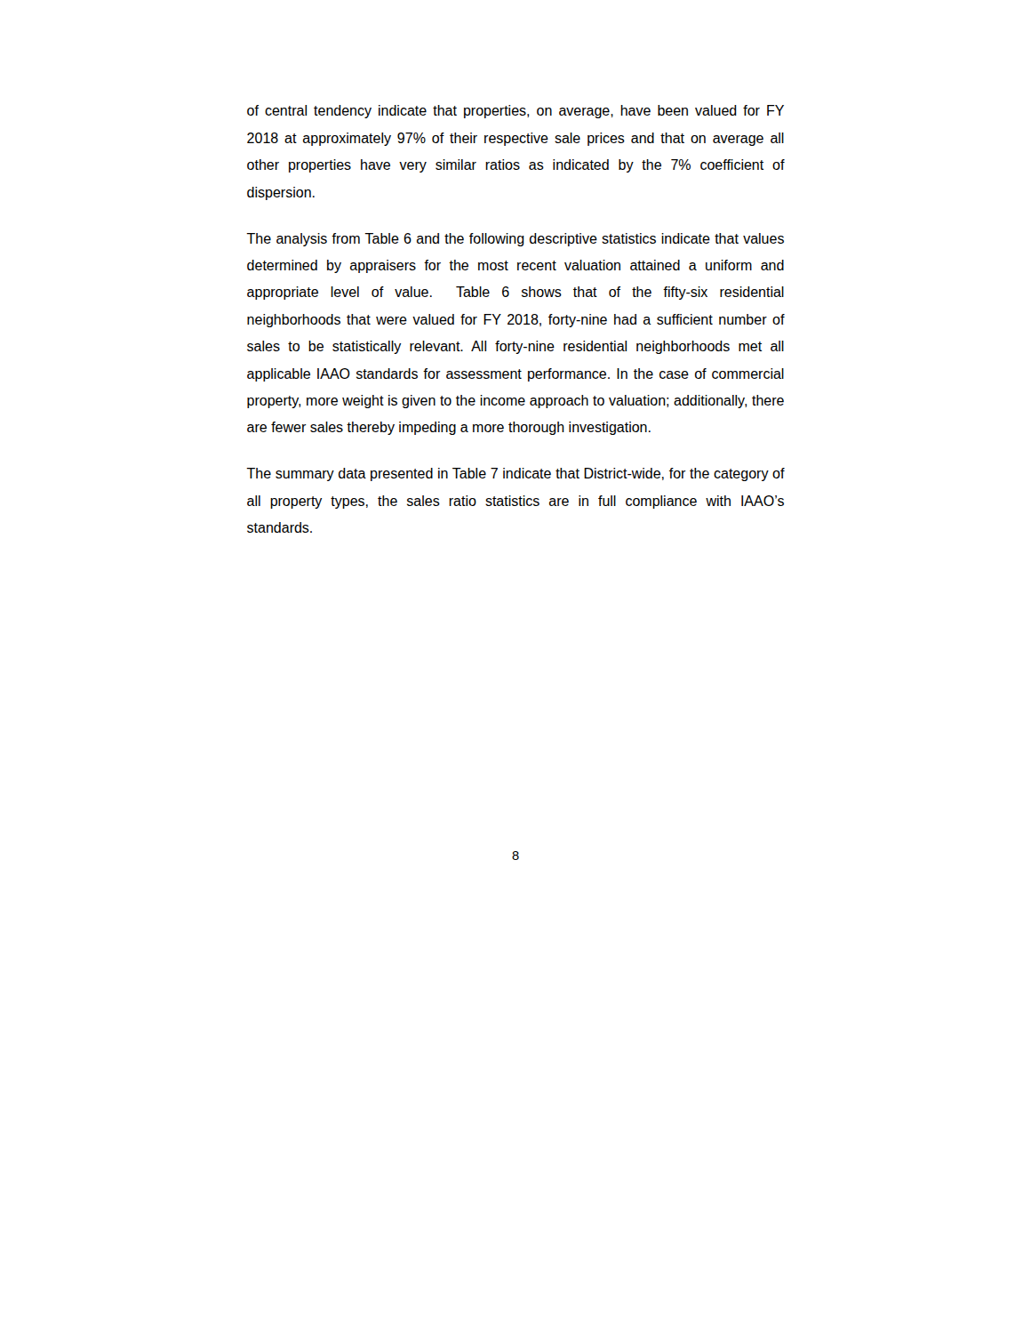of central tendency indicate that properties, on average, have been valued for FY 2018 at approximately 97% of their respective sale prices and that on average all other properties have very similar ratios as indicated by the 7% coefficient of dispersion.
The analysis from Table 6 and the following descriptive statistics indicate that values determined by appraisers for the most recent valuation attained a uniform and appropriate level of value. Table 6 shows that of the fifty-six residential neighborhoods that were valued for FY 2018, forty-nine had a sufficient number of sales to be statistically relevant. All forty-nine residential neighborhoods met all applicable IAAO standards for assessment performance. In the case of commercial property, more weight is given to the income approach to valuation; additionally, there are fewer sales thereby impeding a more thorough investigation.
The summary data presented in Table 7 indicate that District-wide, for the category of all property types, the sales ratio statistics are in full compliance with IAAO’s standards.
8